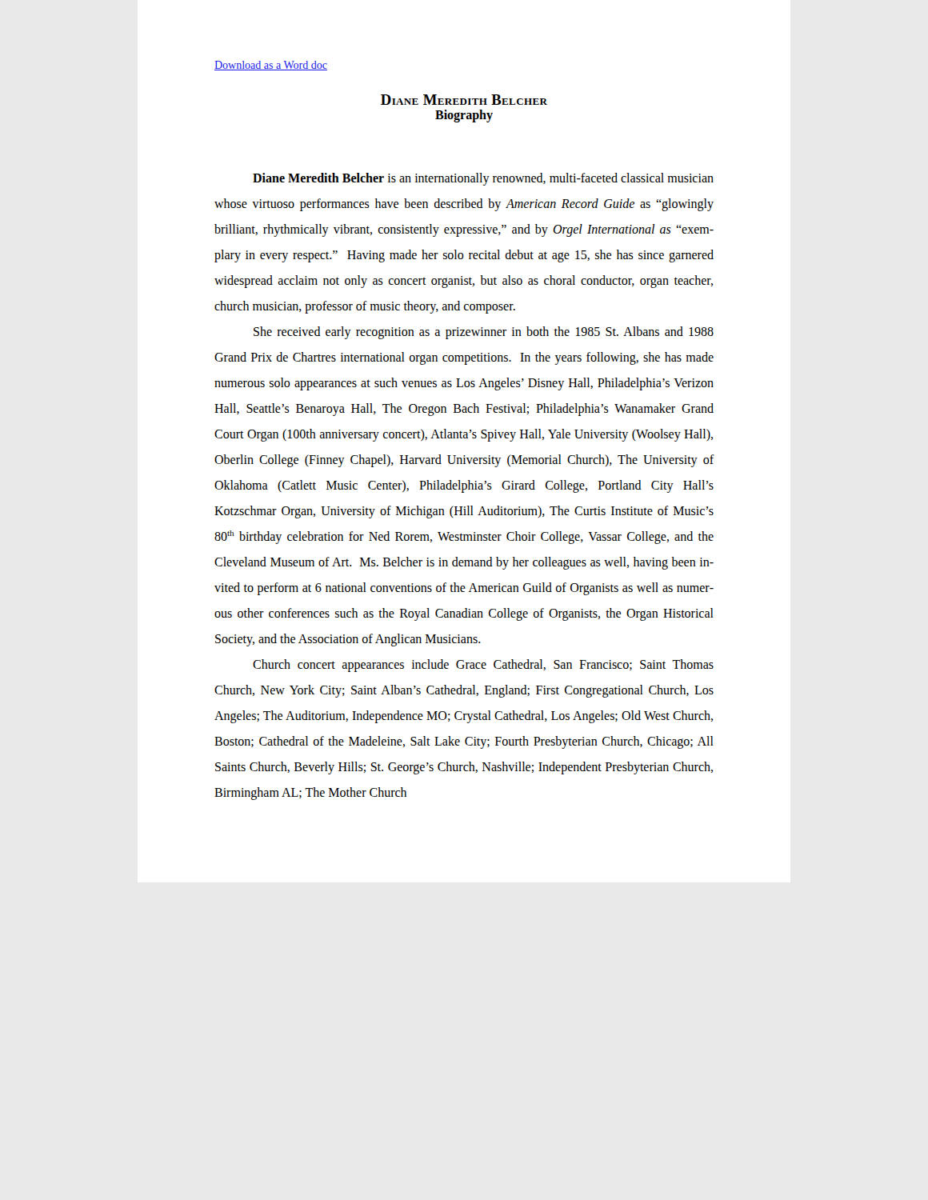Download as a Word doc
Diane Meredith Belcher
Biography
Diane Meredith Belcher is an internationally renowned, multi-faceted classical musician whose virtuoso performances have been described by American Record Guide as “glowingly brilliant, rhythmically vibrant, consistently expressive,” and by Orgel International as “exemplary in every respect.” Having made her solo recital debut at age 15, she has since garnered widespread acclaim not only as concert organist, but also as choral conductor, organ teacher, church musician, professor of music theory, and composer.
She received early recognition as a prizewinner in both the 1985 St. Albans and 1988 Grand Prix de Chartres international organ competitions. In the years following, she has made numerous solo appearances at such venues as Los Angeles’ Disney Hall, Philadelphia’s Verizon Hall, Seattle’s Benaroya Hall, The Oregon Bach Festival; Philadelphia’s Wanamaker Grand Court Organ (100th anniversary concert), Atlanta’s Spivey Hall, Yale University (Woolsey Hall), Oberlin College (Finney Chapel), Harvard University (Memorial Church), The University of Oklahoma (Catlett Music Center), Philadelphia’s Girard College, Portland City Hall’s Kotzschmar Organ, University of Michigan (Hill Auditorium), The Curtis Institute of Music’s 80th birthday celebration for Ned Rorem, Westminster Choir College, Vassar College, and the Cleveland Museum of Art. Ms. Belcher is in demand by her colleagues as well, having been invited to perform at 6 national conventions of the American Guild of Organists as well as numerous other conferences such as the Royal Canadian College of Organists, the Organ Historical Society, and the Association of Anglican Musicians.
Church concert appearances include Grace Cathedral, San Francisco; Saint Thomas Church, New York City; Saint Alban’s Cathedral, England; First Congregational Church, Los Angeles; The Auditorium, Independence MO; Crystal Cathedral, Los Angeles; Old West Church, Boston; Cathedral of the Madeleine, Salt Lake City; Fourth Presbyterian Church, Chicago; All Saints Church, Beverly Hills; St. George’s Church, Nashville; Independent Presbyterian Church, Birmingham AL; The Mother Church